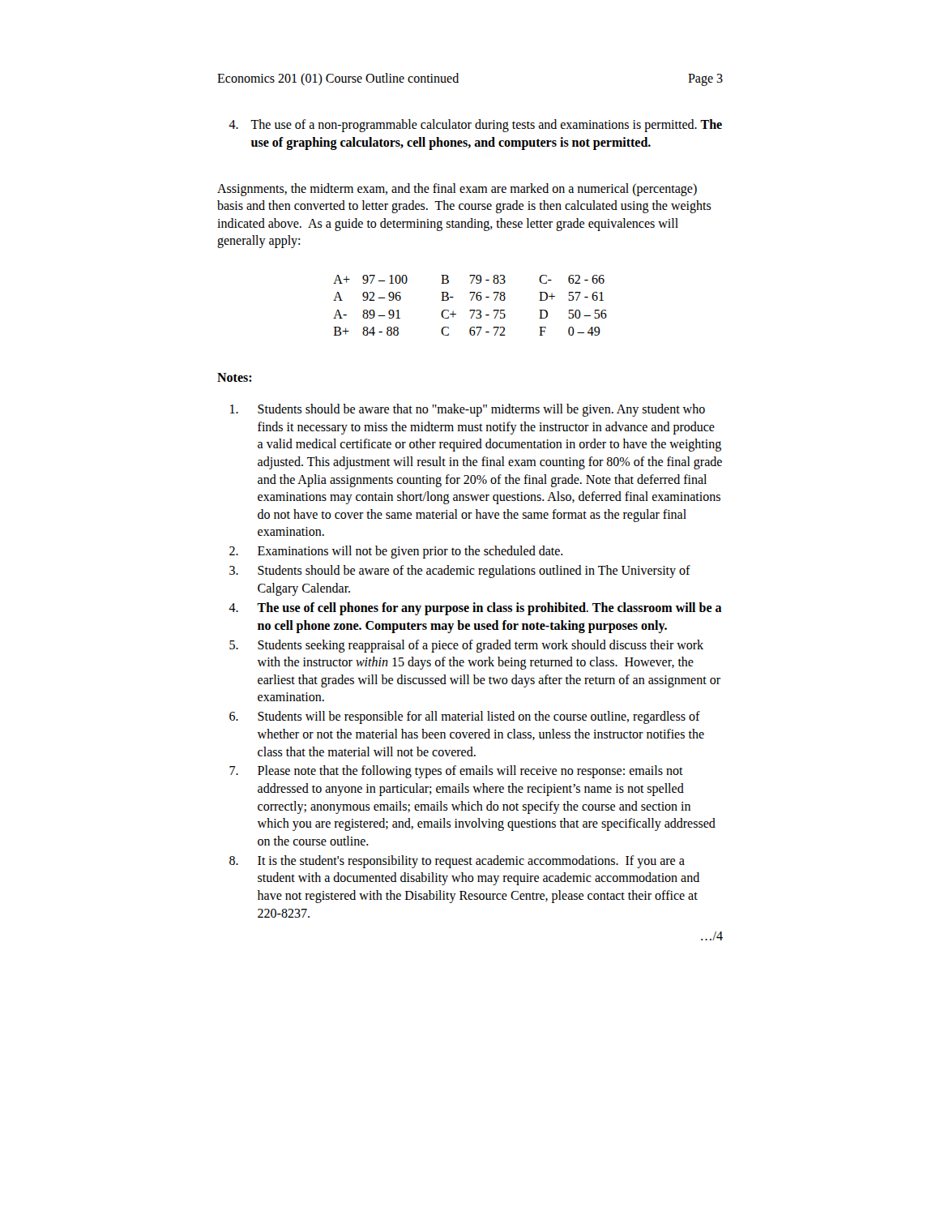Economics 201 (01) Course Outline continued
Page 3
4. The use of a non-programmable calculator during tests and examinations is permitted. The use of graphing calculators, cell phones, and computers is not permitted.
Assignments, the midterm exam, and the final exam are marked on a numerical (percentage) basis and then converted to letter grades. The course grade is then calculated using the weights indicated above. As a guide to determining standing, these letter grade equivalences will generally apply:
| A+ | 97 – 100 | B | 79 - 83 | C- | 62 - 66 |
| A | 92 – 96 | B- | 76 - 78 | D+ | 57 - 61 |
| A- | 89 – 91 | C+ | 73 - 75 | D | 50 – 56 |
| B+ | 84 - 88 | C | 67 - 72 | F | 0 – 49 |
Notes:
1. Students should be aware that no "make-up" midterms will be given. Any student who finds it necessary to miss the midterm must notify the instructor in advance and produce a valid medical certificate or other required documentation in order to have the weighting adjusted. This adjustment will result in the final exam counting for 80% of the final grade and the Aplia assignments counting for 20% of the final grade. Note that deferred final examinations may contain short/long answer questions. Also, deferred final examinations do not have to cover the same material or have the same format as the regular final examination.
2. Examinations will not be given prior to the scheduled date.
3. Students should be aware of the academic regulations outlined in The University of Calgary Calendar.
4. The use of cell phones for any purpose in class is prohibited. The classroom will be a no cell phone zone. Computers may be used for note-taking purposes only.
5. Students seeking reappraisal of a piece of graded term work should discuss their work with the instructor within 15 days of the work being returned to class. However, the earliest that grades will be discussed will be two days after the return of an assignment or examination.
6. Students will be responsible for all material listed on the course outline, regardless of whether or not the material has been covered in class, unless the instructor notifies the class that the material will not be covered.
7. Please note that the following types of emails will receive no response: emails not addressed to anyone in particular; emails where the recipient’s name is not spelled correctly; anonymous emails; emails which do not specify the course and section in which you are registered; and, emails involving questions that are specifically addressed on the course outline.
8. It is the student's responsibility to request academic accommodations. If you are a student with a documented disability who may require academic accommodation and have not registered with the Disability Resource Centre, please contact their office at 220-8237.
…/4